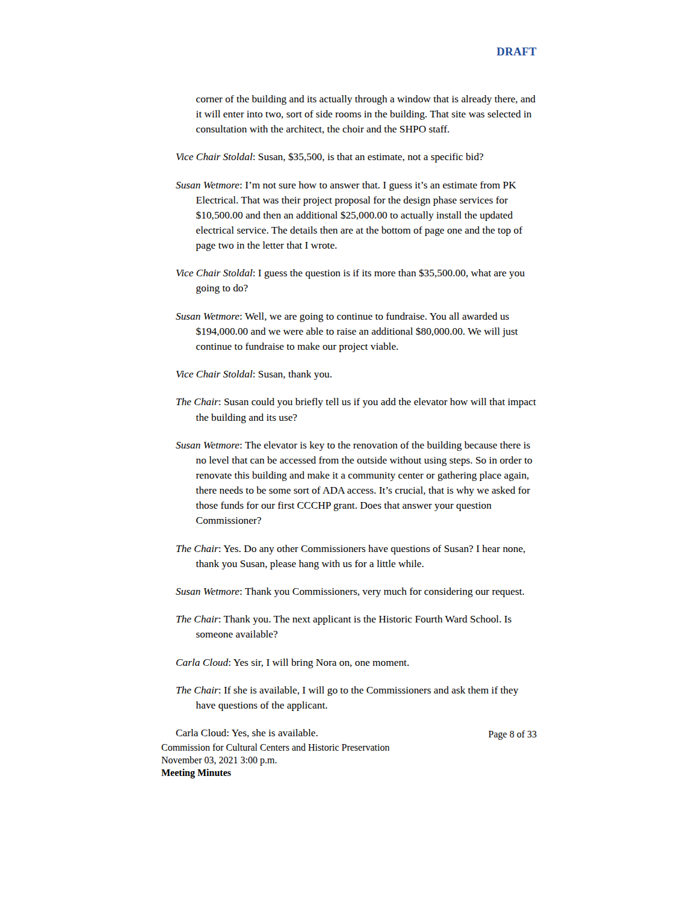DRAFT
corner of the building and its actually through a window that is already there, and it will enter into two, sort of side rooms in the building. That site was selected in consultation with the architect, the choir and the SHPO staff.
Vice Chair Stoldal: Susan, $35,500, is that an estimate, not a specific bid?
Susan Wetmore: I’m not sure how to answer that. I guess it’s an estimate from PK Electrical. That was their project proposal for the design phase services for $10,500.00 and then an additional $25,000.00 to actually install the updated electrical service. The details then are at the bottom of page one and the top of page two in the letter that I wrote.
Vice Chair Stoldal: I guess the question is if its more than $35,500.00, what are you going to do?
Susan Wetmore: Well, we are going to continue to fundraise. You all awarded us $194,000.00 and we were able to raise an additional $80,000.00. We will just continue to fundraise to make our project viable.
Vice Chair Stoldal: Susan, thank you.
The Chair: Susan could you briefly tell us if you add the elevator how will that impact the building and its use?
Susan Wetmore: The elevator is key to the renovation of the building because there is no level that can be accessed from the outside without using steps. So in order to renovate this building and make it a community center or gathering place again, there needs to be some sort of ADA access. It’s crucial, that is why we asked for those funds for our first CCCHP grant. Does that answer your question Commissioner?
The Chair: Yes. Do any other Commissioners have questions of Susan? I hear none, thank you Susan, please hang with us for a little while.
Susan Wetmore: Thank you Commissioners, very much for considering our request.
The Chair: Thank you. The next applicant is the Historic Fourth Ward School. Is someone available?
Carla Cloud: Yes sir, I will bring Nora on, one moment.
The Chair: If she is available, I will go to the Commissioners and ask them if they have questions of the applicant.
Carla Cloud: Yes, she is available.
Page 8 of 33
Commission for Cultural Centers and Historic Preservation
November 03, 2021 3:00 p.m.
Meeting Minutes